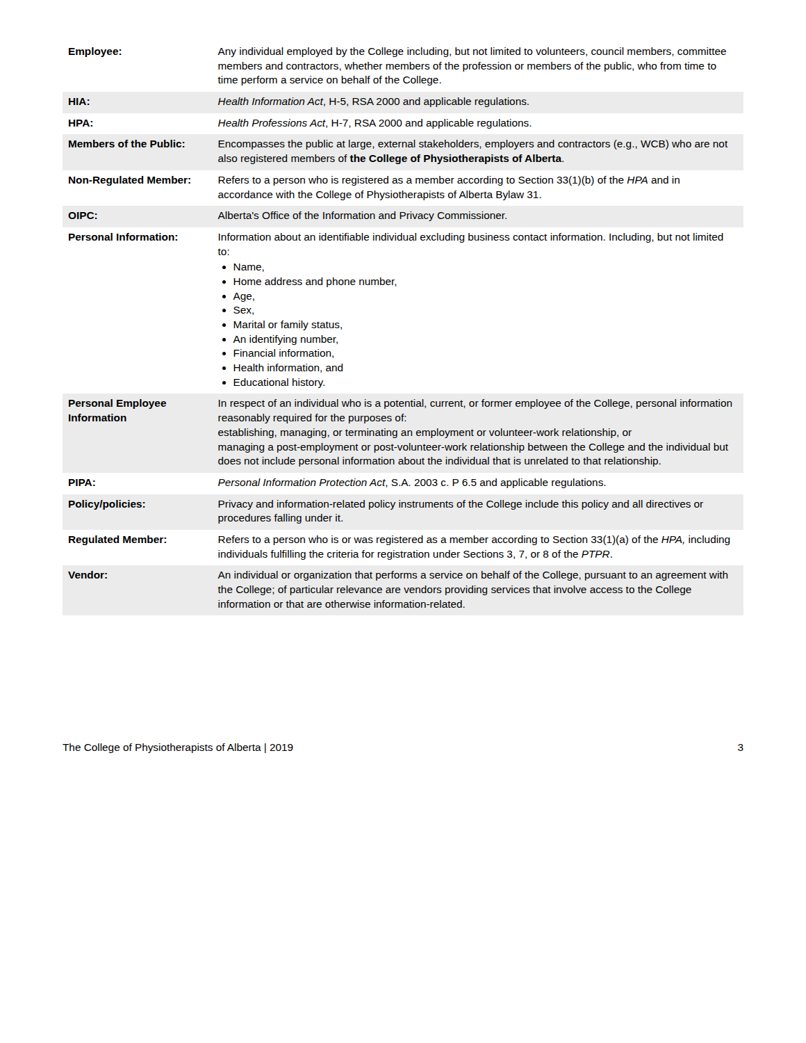| Employee: | Any individual employed by the College including, but not limited to volunteers, council members, committee members and contractors, whether members of the profession or members of the public, who from time to time perform a service on behalf of the College. |
| HIA: | Health Information Act , H-5, RSA 2000 and applicable regulations. |
| HPA: | Health Professions Act , H-7, RSA 2000 and applicable regulations. |
| Members of the Public: | Encompasses the public at large, external stakeholders, employers and contractors (e.g., WCB) who are not also registered members of the College of Physiotherapists of Alberta . |
| Non-Regulated Member: | Refers to a person who is registered as a member according to Section 33(1)(b) of the HPA and in accordance with the College of Physiotherapists of Alberta Bylaw 31. |
| OIPC: | Alberta's Office of the Information and Privacy Commissioner. |
| Personal Information: | Information about an identifiable individual excluding business contact information. Including, but not limited to: Name, Home address and phone number, Age, Sex, Marital or family status, An identifying number, Financial information, Health information, and Educational history. |
| Personal Employee Information | In respect of an individual who is a potential, current, or former employee of the College, personal information reasonably required for the purposes of: establishing, managing, or terminating an employment or volunteer-work relationship, or managing a post-employment or post-volunteer-work relationship between the College and the individual but does not include personal information about the individual that is unrelated to that relationship. |
| PIPA: | Personal Information Protection Act , S.A. 2003 c. P 6.5 and applicable regulations. |
| Policy/policies: | Privacy and information-related policy instruments of the College include this policy and all directives or procedures falling under it. |
| Regulated Member: | Refers to a person who is or was registered as a member according to Section 33(1)(a) of the HPA, including individuals fulfilling the criteria for registration under Sections 3, 7, or 8 of the PTPR . |
| Vendor: | An individual or organization that performs a service on behalf of the College, pursuant to an agreement with the College; of particular relevance are vendors providing services that involve access to the College information or that are otherwise information-related. |
The College of Physiotherapists of Alberta | 2019 3